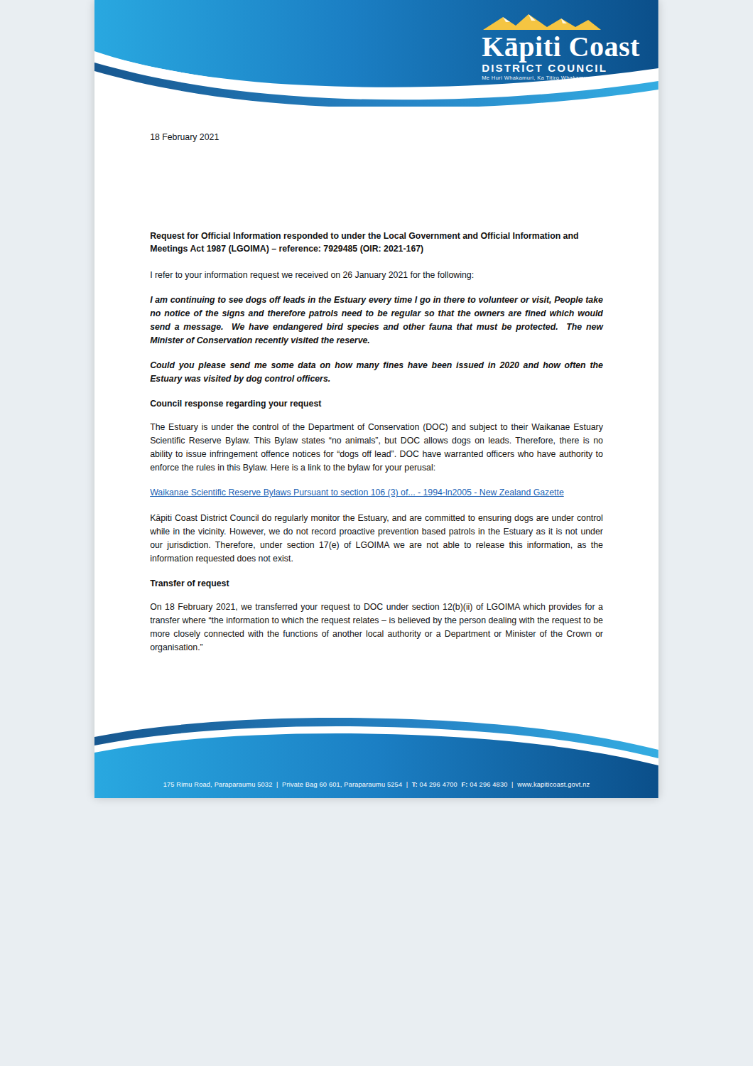Kāpiti Coast DISTRICT COUNCIL Me Huri Whakamuri, Ka Titiro Whakamua
18 February 2021
Request for Official Information responded to under the Local Government and Official Information and Meetings Act 1987 (LGOIMA) – reference: 7929485 (OIR: 2021-167)
I refer to your information request we received on 26 January 2021 for the following:
I am continuing to see dogs off leads in the Estuary every time I go in there to volunteer or visit, People take no notice of the signs and therefore patrols need to be regular so that the owners are fined which would send a message. We have endangered bird species and other fauna that must be protected. The new Minister of Conservation recently visited the reserve.
Could you please send me some data on how many fines have been issued in 2020 and how often the Estuary was visited by dog control officers.
Council response regarding your request
The Estuary is under the control of the Department of Conservation (DOC) and subject to their Waikanae Estuary Scientific Reserve Bylaw. This Bylaw states “no animals”, but DOC allows dogs on leads. Therefore, there is no ability to issue infringement offence notices for “dogs off lead”. DOC have warranted officers who have authority to enforce the rules in this Bylaw. Here is a link to the bylaw for your perusal:
Waikanae Scientific Reserve Bylaws Pursuant to section 106 (3) of... - 1994-ln2005 - New Zealand Gazette
Kāpiti Coast District Council do regularly monitor the Estuary, and are committed to ensuring dogs are under control while in the vicinity. However, we do not record proactive prevention based patrols in the Estuary as it is not under our jurisdiction. Therefore, under section 17(e) of LGOIMA we are not able to release this information, as the information requested does not exist.
Transfer of request
On 18 February 2021, we transferred your request to DOC under section 12(b)(ii) of LGOIMA which provides for a transfer where “the information to which the request relates – is believed by the person dealing with the request to be more closely connected with the functions of another local authority or a Department or Minister of the Crown or organisation.”
175 Rimu Road, Paraparaumu 5032 | Private Bag 60 601, Paraparaumu 5254 | T: 04 296 4700 F: 04 296 4830 | www.kapiticoast.govt.nz